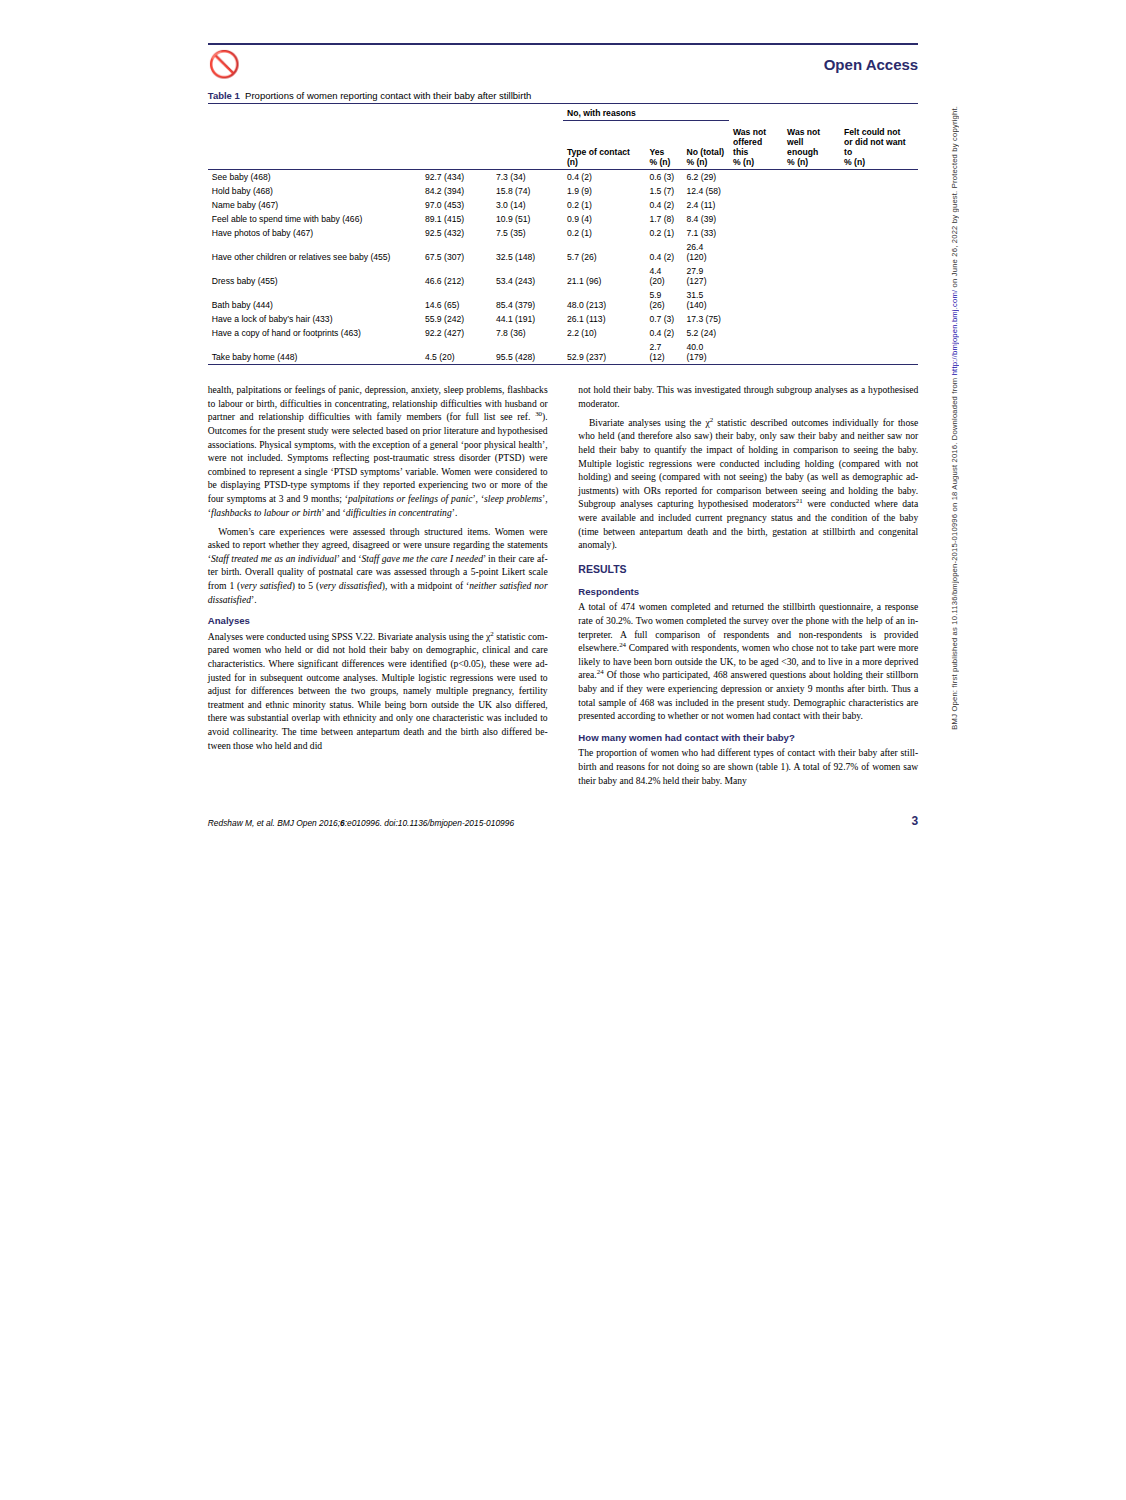BMJ Open: first published as 10.1136/bmjopen-2015-010996 on 18 August 2016. Downloaded from http://bmjopen.bmj.com/ on June 26, 2022 by guest. Protected by copyright.
🚫
Open Access
Table 1 Proportions of women reporting contact with their baby after stillbirth
| | | | No, with reasons |
| --- | --- | --- | --- |
| Type of contact (n) | Yes % (n) | No (total) % (n) | Was not offered this % (n) | Was not well enough % (n) | Felt could not or did not want to % (n) |
| See baby (468) | 92.7 (434) | 7.3 (34) | 0.4 (2) | 0.6 (3) | 6.2 (29) |
| Hold baby (468) | 84.2 (394) | 15.8 (74) | 1.9 (9) | 1.5 (7) | 12.4 (58) |
| Name baby (467) | 97.0 (453) | 3.0 (14) | 0.2 (1) | 0.4 (2) | 2.4 (11) |
| Feel able to spend time with baby (466) | 89.1 (415) | 10.9 (51) | 0.9 (4) | 1.7 (8) | 8.4 (39) |
| Have photos of baby (467) | 92.5 (432) | 7.5 (35) | 0.2 (1) | 0.2 (1) | 7.1 (33) |
| Have other children or relatives see baby (455) | 67.5 (307) | 32.5 (148) | 5.7 (26) | 0.4 (2) | 26.4 (120) |
| Dress baby (455) | 46.6 (212) | 53.4 (243) | 21.1 (96) | 4.4 (20) | 27.9 (127) |
| Bath baby (444) | 14.6 (65) | 85.4 (379) | 48.0 (213) | 5.9 (26) | 31.5 (140) |
| Have a lock of baby’s hair (433) | 55.9 (242) | 44.1 (191) | 26.1 (113) | 0.7 (3) | 17.3 (75) |
| Have a copy of hand or footprints (463) | 92.2 (427) | 7.8 (36) | 2.2 (10) | 0.4 (2) | 5.2 (24) |
| Take baby home (448) | 4.5 (20) | 95.5 (428) | 52.9 (237) | 2.7 (12) | 40.0 (179) |
health, palpitations or feelings of panic, depression, anxiety, sleep problems, flashbacks to labour or birth, difficulties in concentrating, relationship difficulties with husband or partner and relationship difficulties with family members (for full list see ref. 30). Outcomes for the present study were selected based on prior literature and hypothesised associations. Physical symptoms, with the exception of a general ‘poor physical health’, were not included. Symptoms reflecting post-traumatic stress disorder (PTSD) were combined to represent a single ‘PTSD symptoms’ variable. Women were considered to be displaying PTSD-type symptoms if they reported experiencing two or more of the four symptoms at 3 and 9 months; ‘palpitations or feelings of panic’, ‘sleep problems’, ‘flashbacks to labour or birth’ and ‘difficulties in concentrating’.
Women’s care experiences were assessed through structured items. Women were asked to report whether they agreed, disagreed or were unsure regarding the statements ‘Staff treated me as an individual’ and ‘Staff gave me the care I needed’ in their care after birth. Overall quality of postnatal care was assessed through a 5-point Likert scale from 1 (very satisfied) to 5 (very dissatisfied), with a midpoint of ‘neither satisfied nor dissatisfied’.
Analyses
Analyses were conducted using SPSS V.22. Bivariate analysis using the χ2 statistic compared women who held or did not hold their baby on demographic, clinical and care characteristics. Where significant differences were identified (p<0.05), these were adjusted for in subsequent outcome analyses. Multiple logistic regressions were used to adjust for differences between the two groups, namely multiple pregnancy, fertility treatment and ethnic minority status. While being born outside the UK also differed, there was substantial overlap with ethnicity and only one characteristic was included to avoid collinearity. The time between antepartum death and the birth also differed between those who held and did
not hold their baby. This was investigated through subgroup analyses as a hypothesised moderator.
Bivariate analyses using the χ2 statistic described outcomes individually for those who held (and therefore also saw) their baby, only saw their baby and neither saw nor held their baby to quantify the impact of holding in comparison to seeing the baby. Multiple logistic regressions were conducted including holding (compared with not holding) and seeing (compared with not seeing) the baby (as well as demographic adjustments) with ORs reported for comparison between seeing and holding the baby. Subgroup analyses capturing hypothesised moderators21 were conducted where data were available and included current pregnancy status and the condition of the baby (time between antepartum death and the birth, gestation at stillbirth and congenital anomaly).
RESULTS
Respondents
A total of 474 women completed and returned the stillbirth questionnaire, a response rate of 30.2%. Two women completed the survey over the phone with the help of an interpreter. A full comparison of respondents and non-respondents is provided elsewhere.24 Compared with respondents, women who chose not to take part were more likely to have been born outside the UK, to be aged <30, and to live in a more deprived area.24 Of those who participated, 468 answered questions about holding their stillborn baby and if they were experiencing depression or anxiety 9 months after birth. Thus a total sample of 468 was included in the present study. Demographic characteristics are presented according to whether or not women had contact with their baby.
How many women had contact with their baby?
The proportion of women who had different types of contact with their baby after stillbirth and reasons for not doing so are shown (table 1). A total of 92.7% of women saw their baby and 84.2% held their baby. Many
Redshaw M, et al. BMJ Open 2016;6:e010996. doi:10.1136/bmjopen-2015-010996
3